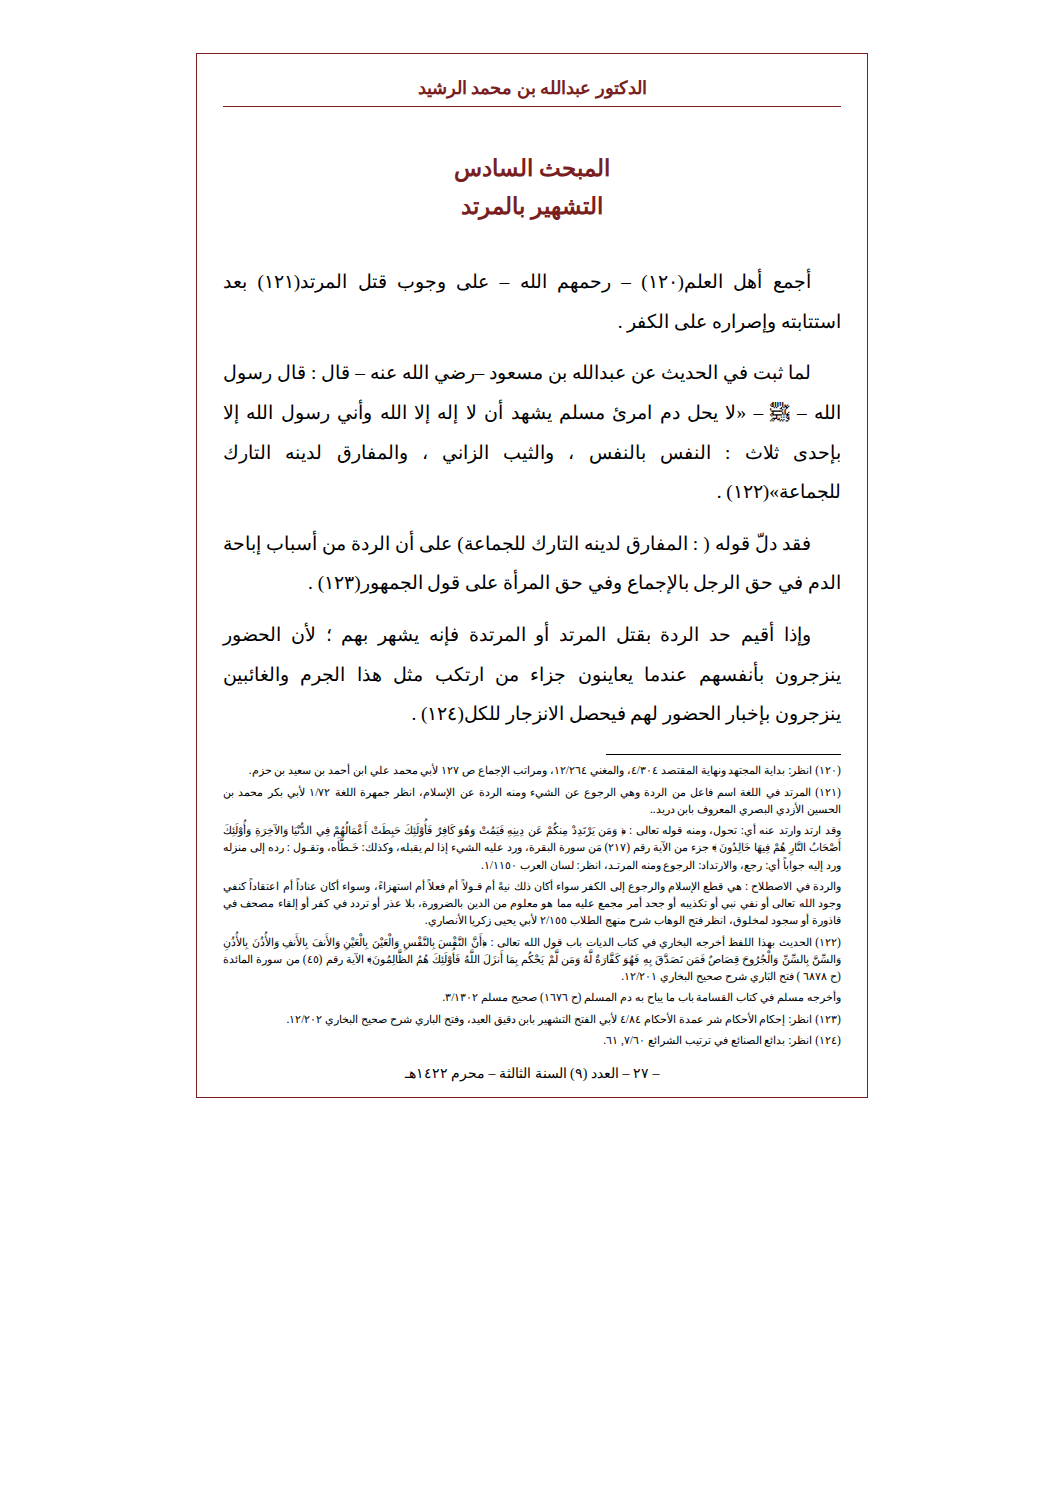الدكتور عبدالله بن محمد الرشيد
المبحث السادس
التشهير بالمرتد
أجمع أهل العلم(١٢٠) – رحمهم الله – على وجوب قتل المرتد(١٢١) بعد استتابته وإصراره على الكفر .
لما ثبت في الحديث عن عبدالله بن مسعود –رضي الله عنه – قال : قال رسول الله – ﷺ – «لا يحل دم امرئ مسلم يشهد أن لا إله إلا الله وأني رسول الله إلا بإحدى ثلاث : النفس بالنفس ، والثيب الزاني ، والمفارق لدينه التارك للجماعة»(١٢٢) .
فقد دلّ قوله ( : المفارق لدينه التارك للجماعة) على أن الردة من أسباب إباحة الدم في حق الرجل بالإجماع وفي حق المرأة على قول الجمهور(١٢٣) .
وإذا أقيم حد الردة بقتل المرتد أو المرتدة فإنه يشهر بهم ؛ لأن الحضور ينزجرون بأنفسهم عندما يعاينون جزاء من ارتكب مثل هذا الجرم والغائبين ينزجرون بإخبار الحضور لهم فيحصل الانزجار للكل(١٢٤) .
(١٢٠) انظر: بداية المجتهد ونهاية المقتصد ٤/٣٠٤، والمغني ١٢/٢٦٤، ومراتب الإجماع ص ١٢٧ لأبي محمد علي ابن أحمد بن سعيد بن حزم.
(١٢١) المرتد في اللغة اسم فاعل من الردة وهي الرجوع عن الشيء ومنه الردة عن الإسلام، انظر جمهرة اللغة ١/٧٢ لأبي بكر محمد بن الحسين الأزدي البصري المعروف بابن دريد..
وقد ارتد وارتد عنه أي: تحول، ومنه قوله تعالى : ﴿ وَمَن يَرْتَدِدْ مِنكُمْ عَن دِينِهِ فَيَمُتْ وَهُوَ كَافِرٌ فَأُوْلَئِكَ حَبِطَتْ أَعْمَالُهُمْ فِي الدُّنْيَا وَالآخِرَةِ وَأُوْلَئِكَ أَصْحَابُ النَّارِ هُمْ فِيهَا خَالِدُونَ ﴾ جزء من الآية رقم (٢١٧) مَن سورة البقرة، ورد عليه الشيء إذا لم يقبله، وكذلك: خَـطَّأَه، وتقـول : رده إلى منزله ورد إليه جواباً أي: رجع، والارتداد: الرجوع ومنه المرتـد، انظر: لسان العرب ١/١١٥٠.
والردة في الاصطلاح : هي قطع الإسلام والرجوع إلى الكفر سواء أكان ذلك نيةً أم قـولاً أم فعلاً أم استهزاءً، وسواء أكان عناداً أم اعتقاداً كنفي وجود الله تعالى أو نفي نبي أو تكذيبه أو جحد أمر مجمع عليه مما هو معلوم من الدين بالضرورة، بلا عذر أو تردد في كفر أو إلقاء مصحف في قاذورة أو سجود لمخلوق، انظر فتح الوهاب شرح منهج الطلاب ٢/١٥٥ لأبي يحيى زكريا الأنصاري.
(١٢٢) الحديث بهذا اللفظ أخرجه البخاري في كتاب الديات باب قول الله تعالى : ﴿أَنَّ النَّفْسَ بِالنَّفْسِ وَالْعَيْنَ بِالْعَيْنِ وَالأَنفَ بِالأَنفِ وَالأُذُنَ بِالأُذُنِ وَالسِّنَّ بِالسِّنِّ وَالْجُرُوحَ قِصَاصٌ فَمَن تَصَدَّقَ بِهِ فَهُوَ كَفَّارَةٌ لَّهُ وَمَن لَّمْ يَحْكُم بِمَا أَنزَلَ اللَّهُ فَأُوْلَئِكَ هُمُ الظَّالِمُونَ﴾ الآية رقم (٤٥) من سورة المائدة (ح ٦٨٧٨ ) فتح البَاري شرح صحيح البخاري ١٢/٢٠١.
وأخرجه مسلم في كتاب القسامة باب ما يباح به دم المسلم (ح ١٦٧٦) صحيح مسلم ٣/١٣٠٢.
(١٢٣) انظر: إحكام الأحكام شر عمدة الأحكام ٤/٨٤ لأبي الفتح التشهير بابن دقيق العيد، وفتح الباري شرح صحيح البخاري ١٢/٢٠٢.
(١٢٤) انظر: بدائع الصنائع في ترتيب الشرائع ٧/٦٠, ٦١.
– ٢٧ – العدد (٩) السنة الثالثة – محرم ١٤٢٢هـ